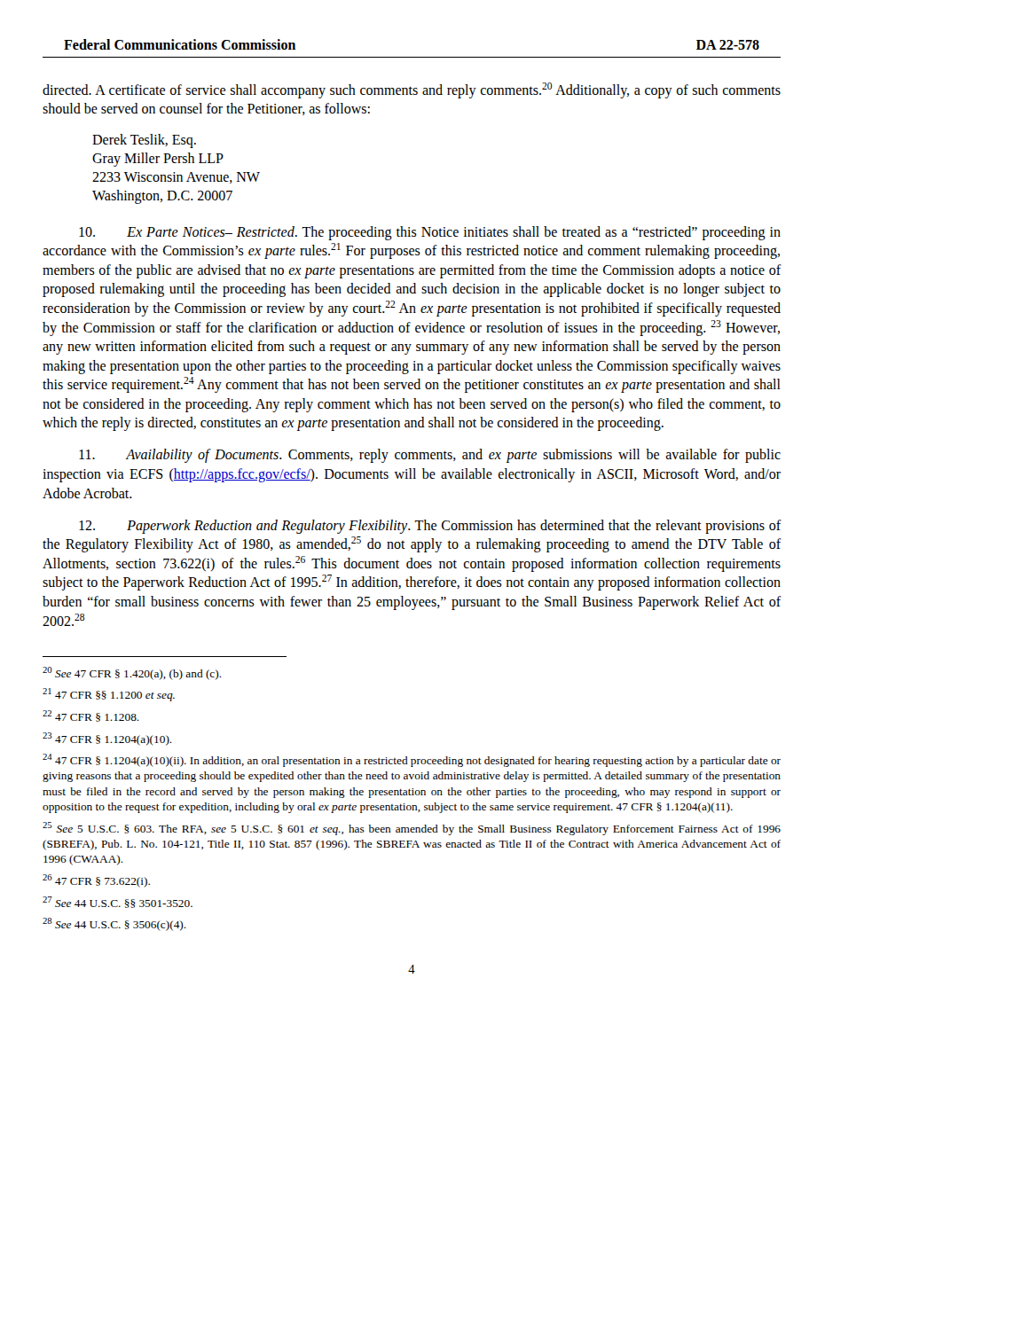Federal Communications Commission DA 22-578
directed. A certificate of service shall accompany such comments and reply comments.20 Additionally, a copy of such comments should be served on counsel for the Petitioner, as follows:
Derek Teslik, Esq.
Gray Miller Persh LLP
2233 Wisconsin Avenue, NW
Washington, D.C. 20007
10. Ex Parte Notices– Restricted. The proceeding this Notice initiates shall be treated as a “restricted” proceeding in accordance with the Commission’s ex parte rules.21 For purposes of this restricted notice and comment rulemaking proceeding, members of the public are advised that no ex parte presentations are permitted from the time the Commission adopts a notice of proposed rulemaking until the proceeding has been decided and such decision in the applicable docket is no longer subject to reconsideration by the Commission or review by any court.22 An ex parte presentation is not prohibited if specifically requested by the Commission or staff for the clarification or adduction of evidence or resolution of issues in the proceeding. 23 However, any new written information elicited from such a request or any summary of any new information shall be served by the person making the presentation upon the other parties to the proceeding in a particular docket unless the Commission specifically waives this service requirement.24 Any comment that has not been served on the petitioner constitutes an ex parte presentation and shall not be considered in the proceeding. Any reply comment which has not been served on the person(s) who filed the comment, to which the reply is directed, constitutes an ex parte presentation and shall not be considered in the proceeding.
11. Availability of Documents. Comments, reply comments, and ex parte submissions will be available for public inspection via ECFS (http://apps.fcc.gov/ecfs/). Documents will be available electronically in ASCII, Microsoft Word, and/or Adobe Acrobat.
12. Paperwork Reduction and Regulatory Flexibility. The Commission has determined that the relevant provisions of the Regulatory Flexibility Act of 1980, as amended,25 do not apply to a rulemaking proceeding to amend the DTV Table of Allotments, section 73.622(i) of the rules.26 This document does not contain proposed information collection requirements subject to the Paperwork Reduction Act of 1995.27 In addition, therefore, it does not contain any proposed information collection burden “for small business concerns with fewer than 25 employees,” pursuant to the Small Business Paperwork Relief Act of 2002.28
20 See 47 CFR § 1.420(a), (b) and (c).
21 47 CFR §§ 1.1200 et seq.
22 47 CFR § 1.1208.
23 47 CFR § 1.1204(a)(10).
24 47 CFR § 1.1204(a)(10)(ii). In addition, an oral presentation in a restricted proceeding not designated for hearing requesting action by a particular date or giving reasons that a proceeding should be expedited other than the need to avoid administrative delay is permitted. A detailed summary of the presentation must be filed in the record and served by the person making the presentation on the other parties to the proceeding, who may respond in support or opposition to the request for expedition, including by oral ex parte presentation, subject to the same service requirement. 47 CFR § 1.1204(a)(11).
25 See 5 U.S.C. § 603. The RFA, see 5 U.S.C. § 601 et seq., has been amended by the Small Business Regulatory Enforcement Fairness Act of 1996 (SBREFA), Pub. L. No. 104-121, Title II, 110 Stat. 857 (1996). The SBREFA was enacted as Title II of the Contract with America Advancement Act of 1996 (CWAAA).
26 47 CFR § 73.622(i).
27 See 44 U.S.C. §§ 3501-3520.
28 See 44 U.S.C. § 3506(c)(4).
4